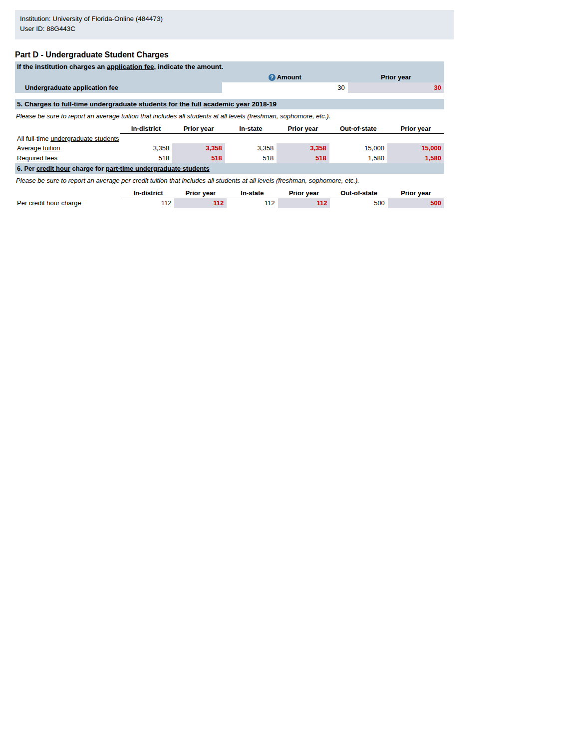Institution: University of Florida-Online (484473)
User ID: 88G443C
Part D - Undergraduate Student Charges
If the institution charges an application fee, indicate the amount.
| | | ? Amount | Prior year |
| Undergraduate application fee | 30 | 30 |
5. Charges to full-time undergraduate students for the full academic year 2018-19
Please be sure to report an average tuition that includes all students at all levels (freshman, sophomore, etc.).
| | In-district | Prior year | In-state | Prior year | Out-of-state | Prior year |
| --- | --- | --- | --- | --- | --- | --- |
| All full-time undergraduate students |
| Average tuition | 3,358 | 3,358 | 3,358 | 3,358 | 15,000 | 15,000 |
| Required fees | 518 | 518 | 518 | 518 | 1,580 | 1,580 |
| 6. Per credit hour charge for part-time undergraduate students |
Please be sure to report an average per credit tuition that includes all students at all levels (freshman, sophomore, etc.).
| | In-district | Prior year | In-state | Prior year | Out-of-state | Prior year |
| --- | --- | --- | --- | --- | --- | --- |
| Per credit hour charge | 112 | 112 | 112 | 112 | 500 | 500 |